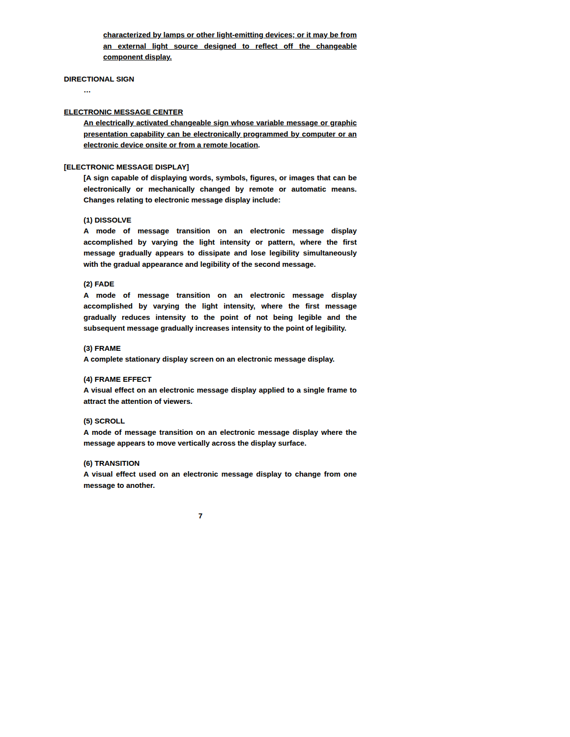characterized by lamps or other light-emitting devices; or it may be from an external light source designed to reflect off the changeable component display.
DIRECTIONAL SIGN
…
ELECTRONIC MESSAGE CENTER
An electrically activated changeable sign whose variable message or graphic presentation capability can be electronically programmed by computer or an electronic device onsite or from a remote location.
[ELECTRONIC MESSAGE DISPLAY]
[A sign capable of displaying words, symbols, figures, or images that can be electronically or mechanically changed by remote or automatic means. Changes relating to electronic message display include:
(1) DISSOLVE
A mode of message transition on an electronic message display accomplished by varying the light intensity or pattern, where the first message gradually appears to dissipate and lose legibility simultaneously with the gradual appearance and legibility of the second message.
(2) FADE
A mode of message transition on an electronic message display accomplished by varying the light intensity, where the first message gradually reduces intensity to the point of not being legible and the subsequent message gradually increases intensity to the point of legibility.
(3) FRAME
A complete stationary display screen on an electronic message display.
(4) FRAME EFFECT
A visual effect on an electronic message display applied to a single frame to attract the attention of viewers.
(5) SCROLL
A mode of message transition on an electronic message display where the message appears to move vertically across the display surface.
(6) TRANSITION
A visual effect used on an electronic message display to change from one message to another.
7